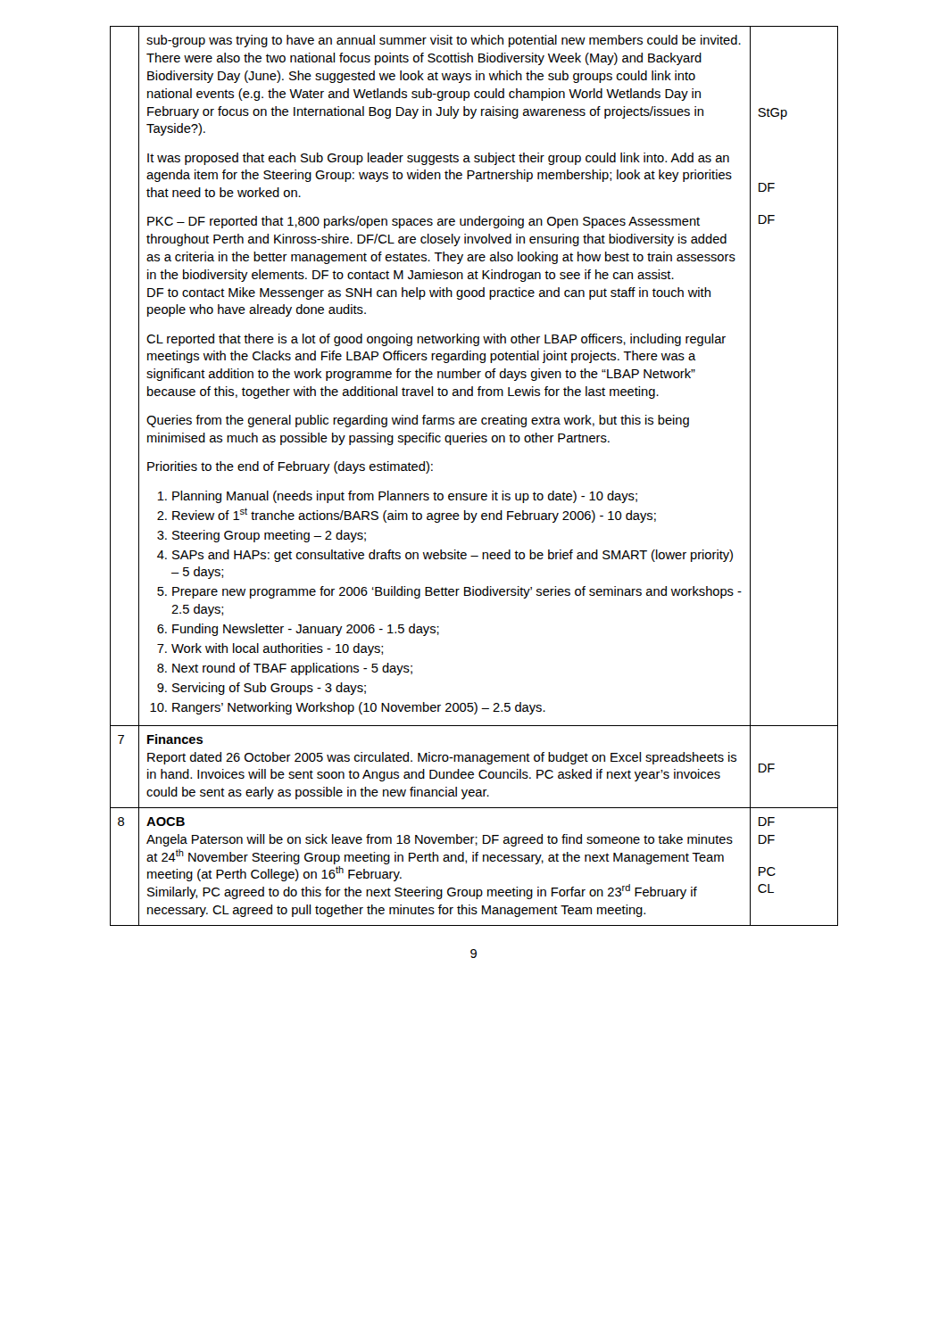| | sub-group was trying to have an annual summer visit to which potential new members could be invited. There were also the two national focus points of Scottish Biodiversity Week (May) and Backyard Biodiversity Day (June). She suggested we look at ways in which the sub groups could link into national events (e.g. the Water and Wetlands sub-group could champion World Wetlands Day in February or focus on the International Bog Day in July by raising awareness of projects/issues in Tayside?). It was proposed that each Sub Group leader suggests a subject their group could link into. Add as an agenda item for the Steering Group: ways to widen the Partnership membership; look at key priorities that need to be worked on. PKC – DF reported that 1,800 parks/open spaces are undergoing an Open Spaces Assessment throughout Perth and Kinross-shire. DF/CL are closely involved in ensuring that biodiversity is added as a criteria in the better management of estates. They are also looking at how best to train assessors in the biodiversity elements. DF to contact M Jamieson at Kindrogan to see if he can assist. DF to contact Mike Messenger as SNH can help with good practice and can put staff in touch with people who have already done audits. CL reported that there is a lot of good ongoing networking with other LBAP officers, including regular meetings with the Clacks and Fife LBAP Officers regarding potential joint projects. There was a significant addition to the work programme for the number of days given to the “LBAP Network” because of this, together with the additional travel to and from Lewis for the last meeting. Queries from the general public regarding wind farms are creating extra work, but this is being minimised as much as possible by passing specific queries on to other Partners. Priorities to the end of February (days estimated): Planning Manual (needs input from Planners to ensure it is up to date) - 10 days; Review of 1 st tranche actions/BARS (aim to agree by end February 2006) - 10 days; Steering Group meeting – 2 days; SAPs and HAPs: get consultative drafts on website – need to be brief and SMART (lower priority) – 5 days; Prepare new programme for 2006 ‘Building Better Biodiversity’ series of seminars and workshops - 2.5 days; Funding Newsletter - January 2006 - 1.5 days; Work with local authorities - 10 days; Next round of TBAF applications - 5 days; Servicing of Sub Groups - 3 days; Rangers’ Networking Workshop (10 November 2005) – 2.5 days. | StGp DF DF |
| 7 | Finances Report dated 26 October 2005 was circulated. Micro-management of budget on Excel spreadsheets is in hand. Invoices will be sent soon to Angus and Dundee Councils. PC asked if next year’s invoices could be sent as early as possible in the new financial year. | DF |
| 8 | AOCB Angela Paterson will be on sick leave from 18 November; DF agreed to find someone to take minutes at 24 th November Steering Group meeting in Perth and, if necessary, at the next Management Team meeting (at Perth College) on 16 th February. Similarly, PC agreed to do this for the next Steering Group meeting in Forfar on 23 rd February if necessary. CL agreed to pull together the minutes for this Management Team meeting. | DF DF PC CL |
9